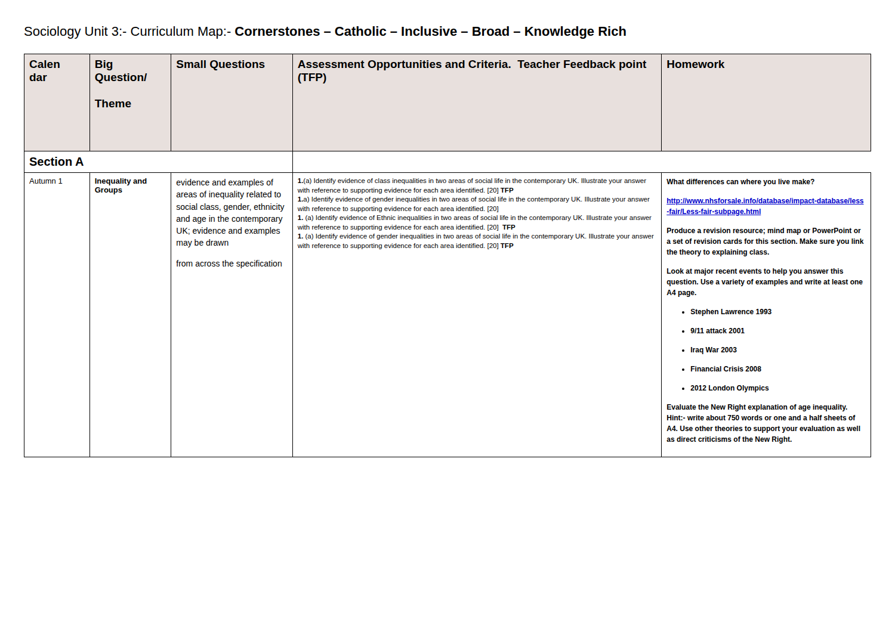Sociology Unit 3:- Curriculum Map:- Cornerstones – Catholic – Inclusive – Broad – Knowledge Rich
| Calen dar | Big Question/ Theme | Small Questions | Assessment Opportunities and Criteria. Teacher Feedback point (TFP) | Homework |
| --- | --- | --- | --- | --- |
| Section A | | |
| Autumn 1 | Inequality and Groups | evidence and examples of areas of inequality related to social class, gender, ethnicity and age in the contemporary UK; evidence and examples may be drawn from across the specification | 1. (a) Identify evidence of class inequalities in two areas of social life in the contemporary UK. Illustrate your answer with reference to supporting evidence for each area identified. [20] TFP 1. a) Identify evidence of gender inequalities in two areas of social life in the contemporary UK. Illustrate your answer with reference to supporting evidence for each area identified. [20] 1. (a) Identify evidence of Ethnic inequalities in two areas of social life in the contemporary UK. Illustrate your answer with reference to supporting evidence for each area identified. [20] TFP 1. (a) Identify evidence of gender inequalities in two areas of social life in the contemporary UK. Illustrate your answer with reference to supporting evidence for each area identified. [20] TFP | What differences can where you live make? http://www.nhsforsale.info/database/impact-database/less-fair/Less-fair-subpage.html Produce a revision resource; mind map or PowerPoint or a set of revision cards for this section. Make sure you link the theory to explaining class. Look at major recent events to help you answer this question. Use a variety of examples and write at least one A4 page. Stephen Lawrence 1993 9/11 attack 2001 Iraq War 2003 Financial Crisis 2008 2012 London Olympics Evaluate the New Right explanation of age inequality. Hint:- write about 750 words or one and a half sheets of A4. Use other theories to support your evaluation as well as direct criticisms of the New Right. |